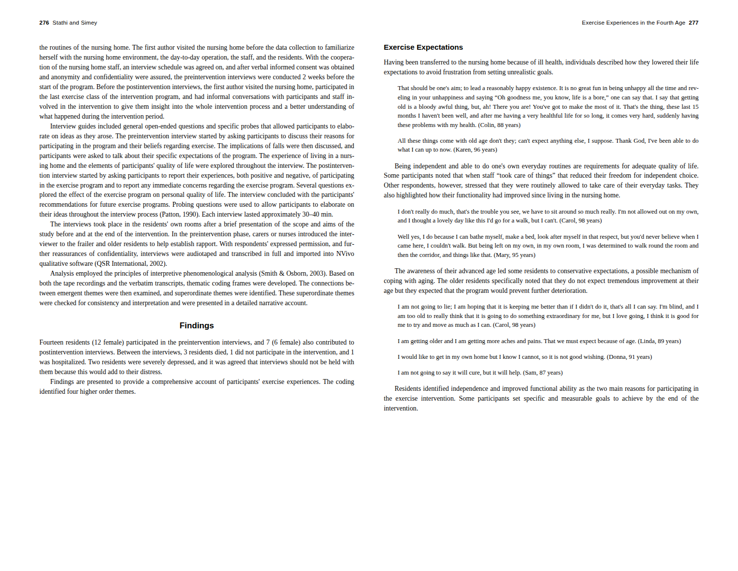276 Stathi and Simey
the routines of the nursing home. The first author visited the nursing home before the data collection to familiarize herself with the nursing home environment, the day-to-day operation, the staff, and the residents. With the cooperation of the nursing home staff, an interview schedule was agreed on, and after verbal informed consent was obtained and anonymity and confidentiality were assured, the preintervention interviews were conducted 2 weeks before the start of the program. Before the postintervention interviews, the first author visited the nursing home, participated in the last exercise class of the intervention program, and had informal conversations with participants and staff involved in the intervention to give them insight into the whole intervention process and a better understanding of what happened during the intervention period.
Interview guides included general open-ended questions and specific probes that allowed participants to elaborate on ideas as they arose. The preintervention interview started by asking participants to discuss their reasons for participating in the program and their beliefs regarding exercise. The implications of falls were then discussed, and participants were asked to talk about their specific expectations of the program. The experience of living in a nursing home and the elements of participants' quality of life were explored throughout the interview. The postintervention interview started by asking participants to report their experiences, both positive and negative, of participating in the exercise program and to report any immediate concerns regarding the exercise program. Several questions explored the effect of the exercise program on personal quality of life. The interview concluded with the participants' recommendations for future exercise programs. Probing questions were used to allow participants to elaborate on their ideas throughout the interview process (Patton, 1990). Each interview lasted approximately 30–40 min.
The interviews took place in the residents' own rooms after a brief presentation of the scope and aims of the study before and at the end of the intervention. In the preintervention phase, carers or nurses introduced the interviewer to the frailer and older residents to help establish rapport. With respondents' expressed permission, and further reassurances of confidentiality, interviews were audiotaped and transcribed in full and imported into NVivo qualitative software (QSR International, 2002).
Analysis employed the principles of interpretive phenomenological analysis (Smith & Osborn, 2003). Based on both the tape recordings and the verbatim transcripts, thematic coding frames were developed. The connections between emergent themes were then examined, and superordinate themes were identified. These superordinate themes were checked for consistency and interpretation and were presented in a detailed narrative account.
Findings
Fourteen residents (12 female) participated in the preintervention interviews, and 7 (6 female) also contributed to postintervention interviews. Between the interviews, 3 residents died, 1 did not participate in the intervention, and 1 was hospitalized. Two residents were severely depressed, and it was agreed that interviews should not be held with them because this would add to their distress.
Findings are presented to provide a comprehensive account of participants' exercise experiences. The coding identified four higher order themes.
Exercise Experiences in the Fourth Age 277
Exercise Expectations
Having been transferred to the nursing home because of ill health, individuals described how they lowered their life expectations to avoid frustration from setting unrealistic goals.
That should be one's aim; to lead a reasonably happy existence. It is no great fun in being unhappy all the time and reveling in your unhappiness and saying “Oh goodness me, you know, life is a bore,” one can say that. I say that getting old is a bloody awful thing, but, ah! There you are! You've got to make the most of it. That's the thing, these last 15 months I haven't been well, and after me having a very healthful life for so long, it comes very hard, suddenly having these problems with my health. (Colin, 88 years)
All these things come with old age don't they; can't expect anything else, I suppose. Thank God, I've been able to do what I can up to now. (Karen, 96 years)
Being independent and able to do one's own everyday routines are requirements for adequate quality of life. Some participants noted that when staff “took care of things” that reduced their freedom for independent choice. Other respondents, however, stressed that they were routinely allowed to take care of their everyday tasks. They also highlighted how their functionality had improved since living in the nursing home.
I don't really do much, that's the trouble you see, we have to sit around so much really. I'm not allowed out on my own, and I thought a lovely day like this I'd go for a walk, but I can't. (Carol, 98 years)
Well yes, I do because I can bathe myself, make a bed, look after myself in that respect, but you'd never believe when I came here, I couldn't walk. But being left on my own, in my own room, I was determined to walk round the room and then the corridor, and things like that. (Mary, 95 years)
The awareness of their advanced age led some residents to conservative expectations, a possible mechanism of coping with aging. The older residents specifically noted that they do not expect tremendous improvement at their age but they expected that the program would prevent further deterioration.
I am not going to lie; I am hoping that it is keeping me better than if I didn't do it, that's all I can say. I'm blind, and I am too old to really think that it is going to do something extraordinary for me, but I love going, I think it is good for me to try and move as much as I can. (Carol, 98 years)
I am getting older and I am getting more aches and pains. That we must expect because of age. (Linda, 89 years)
I would like to get in my own home but I know I cannot, so it is not good wishing. (Donna, 91 years)
I am not going to say it will cure, but it will help. (Sam, 87 years)
Residents identified independence and improved functional ability as the two main reasons for participating in the exercise intervention. Some participants set specific and measurable goals to achieve by the end of the intervention.